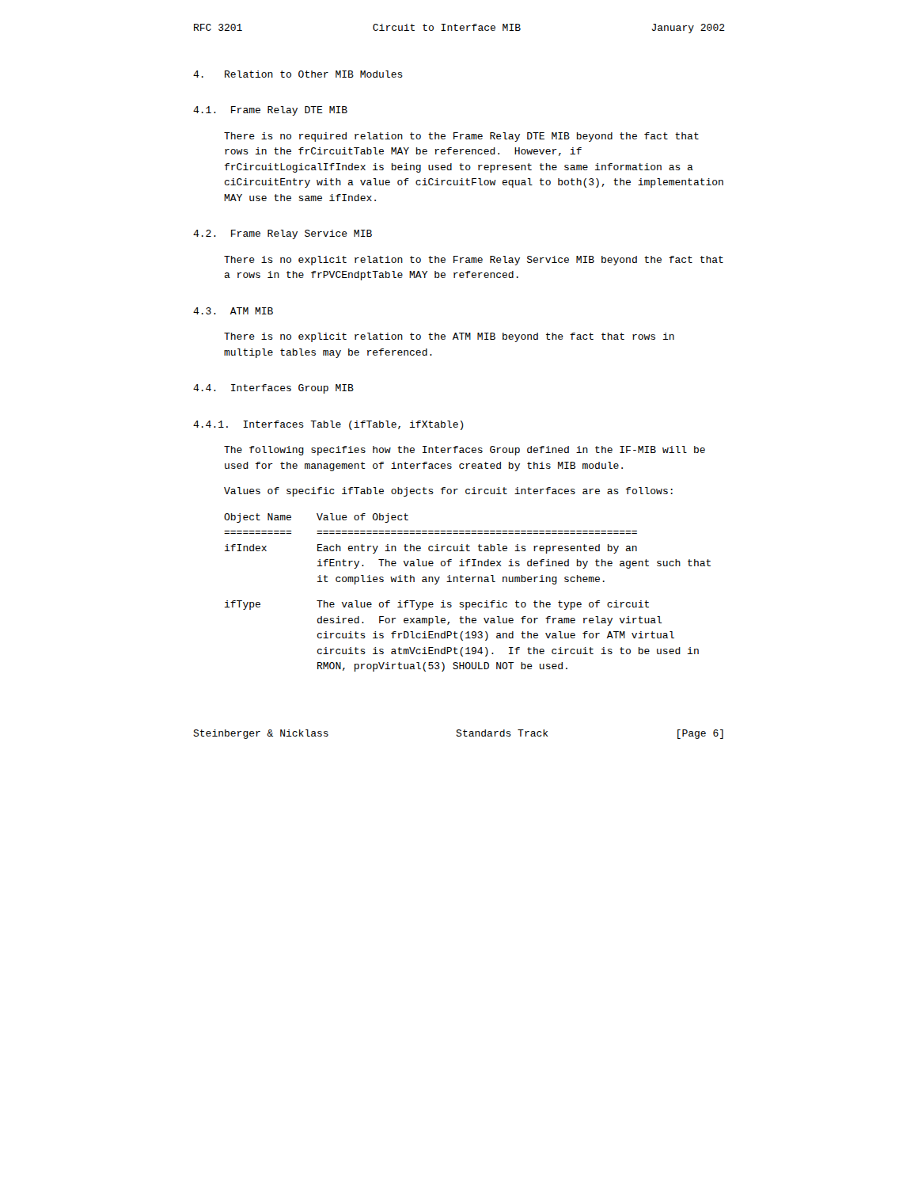RFC 3201 Circuit to Interface MIB January 2002
4. Relation to Other MIB Modules
4.1. Frame Relay DTE MIB
There is no required relation to the Frame Relay DTE MIB beyond the fact that rows in the frCircuitTable MAY be referenced. However, if frCircuitLogicalIfIndex is being used to represent the same information as a ciCircuitEntry with a value of ciCircuitFlow equal to both(3), the implementation MAY use the same ifIndex.
4.2. Frame Relay Service MIB
There is no explicit relation to the Frame Relay Service MIB beyond the fact that a rows in the frPVCEndptTable MAY be referenced.
4.3. ATM MIB
There is no explicit relation to the ATM MIB beyond the fact that rows in multiple tables may be referenced.
4.4. Interfaces Group MIB
4.4.1. Interfaces Table (ifTable, ifXtable)
The following specifies how the Interfaces Group defined in the IF-MIB will be used for the management of interfaces created by this MIB module.
Values of specific ifTable objects for circuit interfaces are as follows:
| Object Name | Value of Object |
| --- | --- |
| =========== | ==================================================== |
| ifIndex | Each entry in the circuit table is represented by an ifEntry. The value of ifIndex is defined by the agent such that it complies with any internal numbering scheme. |
| ifType | The value of ifType is specific to the type of circuit desired. For example, the value for frame relay virtual circuits is frDlciEndPt(193) and the value for ATM virtual circuits is atmVciEndPt(194). If the circuit is to be used in RMON, propVirtual(53) SHOULD NOT be used. |
Steinberger & Nicklass Standards Track [Page 6]